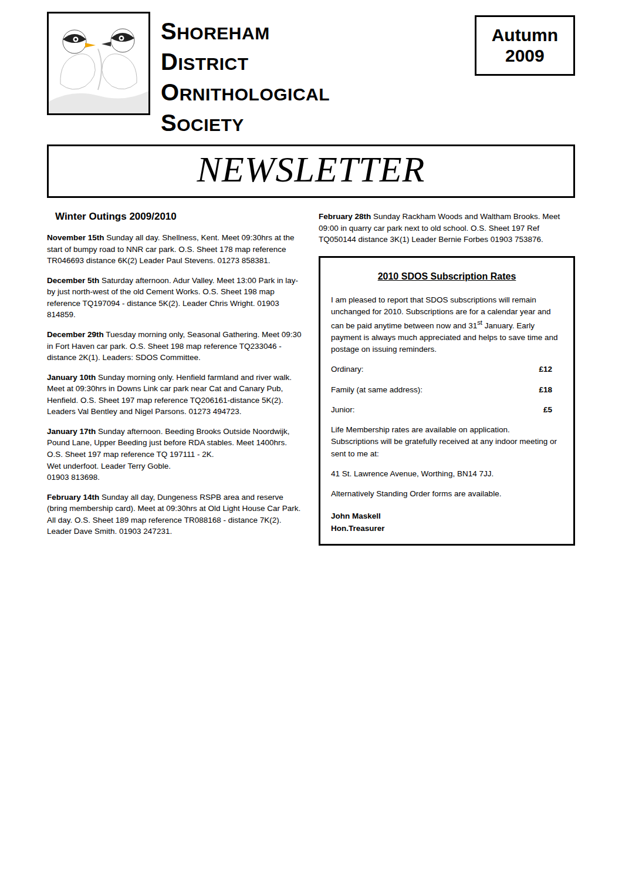SHOREHAM
DISTRICT
ORNITHOLOGICAL
SOCIETY
Autumn
2009
NEWSLETTER
Winter Outings 2009/2010
November 15th Sunday all day. Shellness, Kent. Meet 09:30hrs at the start of bumpy road to NNR car park. O.S. Sheet 178 map reference TR046693 distance 6K(2) Leader Paul Stevens. 01273 858381.
December 5th Saturday afternoon. Adur Valley. Meet 13:00 Park in lay-by just north-west of the old Cement Works. O.S. Sheet 198 map reference TQ197094 - distance 5K(2). Leader Chris Wright. 01903 814859.
December 29th Tuesday morning only, Seasonal Gathering. Meet 09:30 in Fort Haven car park. O.S. Sheet 198 map reference TQ233046 - distance 2K(1). Leaders: SDOS Committee.
January 10th Sunday morning only. Henfield farmland and river walk. Meet at 09:30hrs in Downs Link car park near Cat and Canary Pub, Henfield. O.S. Sheet 197 map reference TQ206161-distance 5K(2). Leaders Val Bentley and Nigel Parsons. 01273 494723.
January 17th Sunday afternoon. Beeding Brooks Outside Noordwijk, Pound Lane, Upper Beeding just before RDA stables. Meet 1400hrs. O.S. Sheet 197 map reference TQ 197111 - 2K.
Wet underfoot. Leader Terry Goble.
01903 813698.
February 14th Sunday all day, Dungeness RSPB area and reserve (bring membership card). Meet at 09:30hrs at Old Light House Car Park. All day. O.S. Sheet 189 map reference TR088168 - distance 7K(2). Leader Dave Smith. 01903 247231.
February 28th Sunday Rackham Woods and Waltham Brooks. Meet 09:00 in quarry car park next to old school. O.S. Sheet 197 Ref TQ050144 distance 3K(1) Leader Bernie Forbes 01903 753876.
2010 SDOS Subscription Rates
I am pleased to report that SDOS subscriptions will remain unchanged for 2010. Subscriptions are for a calendar year and can be paid anytime between now and 31st January. Early payment is always much appreciated and helps to save time and postage on issuing reminders.
Ordinary:£12
Family (at same address):£18
Junior:£5
Life Membership rates are available on application.
Subscriptions will be gratefully received at any indoor meeting or sent to me at:
41 St. Lawrence Avenue, Worthing, BN14 7JJ.
Alternatively Standing Order forms are available.
John Maskell Hon.Treasurer